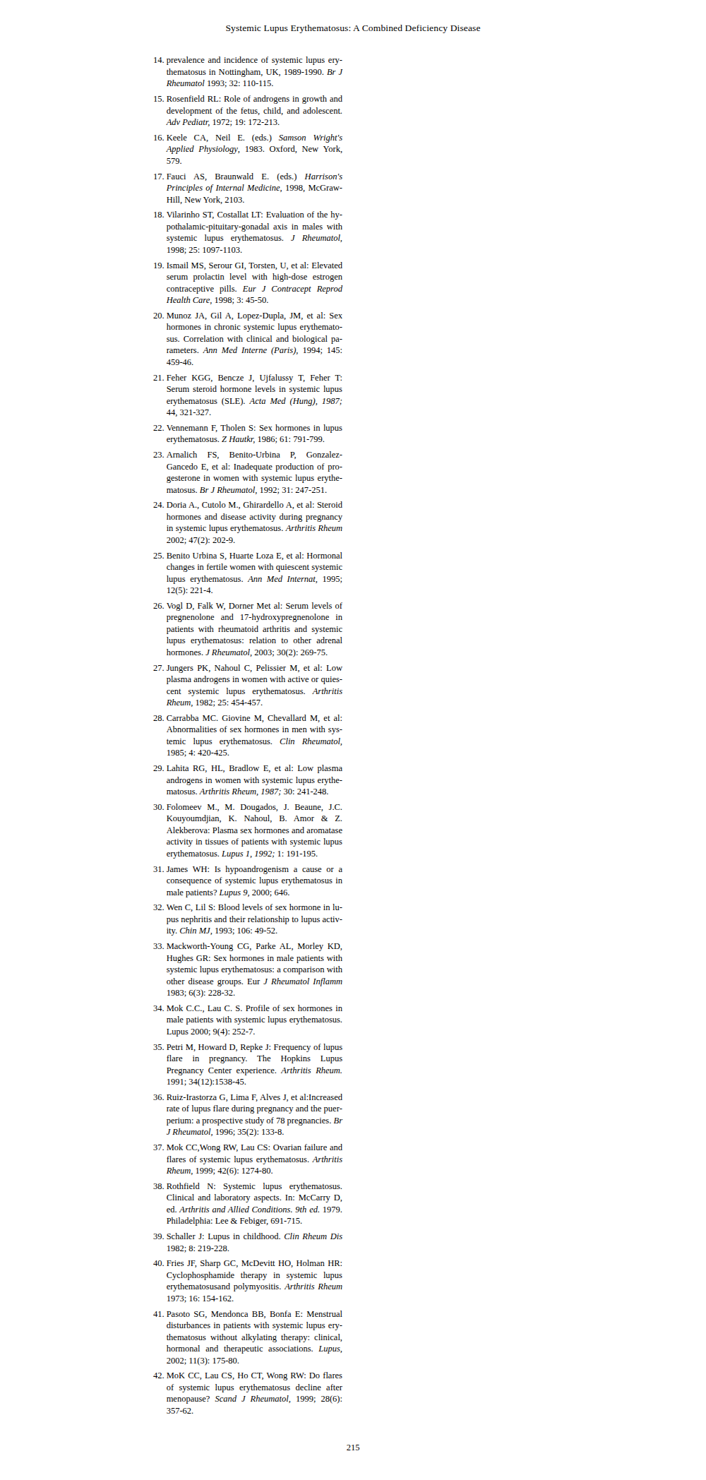Systemic Lupus Erythematosus: A Combined Deficiency Disease
prevalence and incidence of systemic lupus erythematosus in Nottingham, UK, 1989-1990. Br J Rheumatol 1993; 32: 110-115.
Rosenfield RL: Role of androgens in growth and development of the fetus, child, and adolescent. Adv Pediatr, 1972; 19: 172-213.
Keele CA, Neil E. (eds.) Samson Wright's Applied Physiology, 1983. Oxford, New York, 579.
Fauci AS, Braunwald E. (eds.) Harrison's Principles of Internal Medicine, 1998, McGraw-Hill, New York, 2103.
Vilarinho ST, Costallat LT: Evaluation of the hypothalamic-pituitary-gonadal axis in males with systemic lupus erythematosus. J Rheumatol, 1998; 25: 1097-1103.
Ismail MS, Serour GI, Torsten, U, et al: Elevated serum prolactin level with high-dose estrogen contraceptive pills. Eur J Contracept Reprod Health Care, 1998; 3: 45-50.
Munoz JA, Gil A, Lopez-Dupla, JM, et al: Sex hormones in chronic systemic lupus erythematosus. Correlation with clinical and biological parameters. Ann Med Interne (Paris), 1994; 145: 459-46.
Feher KGG, Bencze J, Ujfalussy T, Feher T: Serum steroid hormone levels in systemic lupus erythematosus (SLE). Acta Med (Hung), 1987; 44, 321-327.
Vennemann F, Tholen S: Sex hormones in lupus erythematosus. Z Hautkr, 1986; 61: 791-799.
Arnalich FS, Benito-Urbina P, Gonzalez-Gancedo E, et al: Inadequate production of progesterone in women with systemic lupus erythematosus. Br J Rheumatol, 1992; 31: 247-251.
Doria A., Cutolo M., Ghirardello A, et al: Steroid hormones and disease activity during pregnancy in systemic lupus erythematosus. Arthritis Rheum 2002; 47(2): 202-9.
Benito Urbina S, Huarte Loza E, et al: Hormonal changes in fertile women with quiescent systemic lupus erythematosus. Ann Med Internat, 1995; 12(5): 221-4.
Vogl D, Falk W, Dorner Met al: Serum levels of pregnenolone and 17-hydroxypregnenolone in patients with rheumatoid arthritis and systemic lupus erythematosus: relation to other adrenal hormones. J Rheumatol, 2003; 30(2): 269-75.
Jungers PK, Nahoul C, Pelissier M, et al: Low plasma androgens in women with active or quiescent systemic lupus erythematosus. Arthritis Rheum, 1982; 25: 454-457.
Carrabba MC. Giovine M, Chevallard M, et al: Abnormalities of sex hormones in men with systemic lupus erythematosus. Clin Rheumatol, 1985; 4: 420-425.
Lahita RG, HL, Bradlow E, et al: Low plasma androgens in women with systemic lupus erythematosus. Arthritis Rheum, 1987; 30: 241-248.
Folomeev M., M. Dougados, J. Beaune, J.C. Kouyoumdjian, K. Nahoul, B. Amor & Z. Alekberova: Plasma sex hormones and aromatase activity in tissues of patients with systemic lupus erythematosus. Lupus 1, 1992; 1: 191-195.
James WH: Is hypoandrogenism a cause or a consequence of systemic lupus erythematosus in male patients? Lupus 9, 2000; 646.
Wen C, Lil S: Blood levels of sex hormone in lupus nephritis and their relationship to lupus activity. Chin MJ, 1993; 106: 49-52.
Mackworth-Young CG, Parke AL, Morley KD, Hughes GR: Sex hormones in male patients with systemic lupus erythematosus: a comparison with other disease groups. Eur J Rheumatol Inflamm 1983; 6(3): 228-32.
Mok C.C., Lau C. S. Profile of sex hormones in male patients with systemic lupus erythematosus. Lupus 2000; 9(4): 252-7.
Petri M, Howard D, Repke J: Frequency of lupus flare in pregnancy. The Hopkins Lupus Pregnancy Center experience. Arthritis Rheum. 1991; 34(12):1538-45.
Ruiz-Irastorza G, Lima F, Alves J, et al:Increased rate of lupus flare during pregnancy and the puerperium: a prospective study of 78 pregnancies. Br J Rheumatol, 1996; 35(2): 133-8.
Mok CC,Wong RW, Lau CS: Ovarian failure and flares of systemic lupus erythematosus. Arthritis Rheum, 1999; 42(6): 1274-80.
Rothfield N: Systemic lupus erythematosus. Clinical and laboratory aspects. In: McCarry D, ed. Arthritis and Allied Conditions. 9th ed. 1979. Philadelphia: Lee & Febiger, 691-715.
Schaller J: Lupus in childhood. Clin Rheum Dis 1982; 8: 219-228.
Fries JF, Sharp GC, McDevitt HO, Holman HR: Cyclophosphamide therapy in systemic lupus erythematosusand polymyositis. Arthritis Rheum 1973; 16: 154-162.
Pasoto SG, Mendonca BB, Bonfa E: Menstrual disturbances in patients with systemic lupus erythematosus without alkylating therapy: clinical, hormonal and therapeutic associations. Lupus, 2002; 11(3): 175-80.
MoK CC, Lau CS, Ho CT, Wong RW: Do flares of systemic lupus erythematosus decline after menopause? Scand J Rheumatol, 1999; 28(6): 357-62.
215